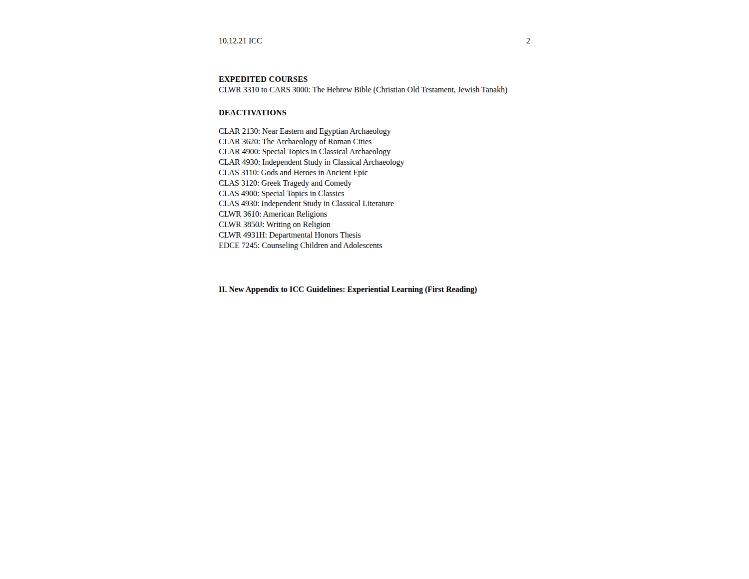10.12.21 ICC
2
EXPEDITED COURSES
CLWR 3310 to CARS 3000: The Hebrew Bible (Christian Old Testament, Jewish Tanakh)
DEACTIVATIONS
CLAR 2130: Near Eastern and Egyptian Archaeology
CLAR 3620: The Archaeology of Roman Cities
CLAR 4900: Special Topics in Classical Archaeology
CLAR 4930: Independent Study in Classical Archaeology
CLAS 3110: Gods and Heroes in Ancient Epic
CLAS 3120: Greek Tragedy and Comedy
CLAS 4900: Special Topics in Classics
CLAS 4930: Independent Study in Classical Literature
CLWR 3610: American Religions
CLWR 3850J: Writing on Religion
CLWR 4931H: Departmental Honors Thesis
EDCE 7245: Counseling Children and Adolescents
II. New Appendix to ICC Guidelines: Experiential Learning (First Reading)